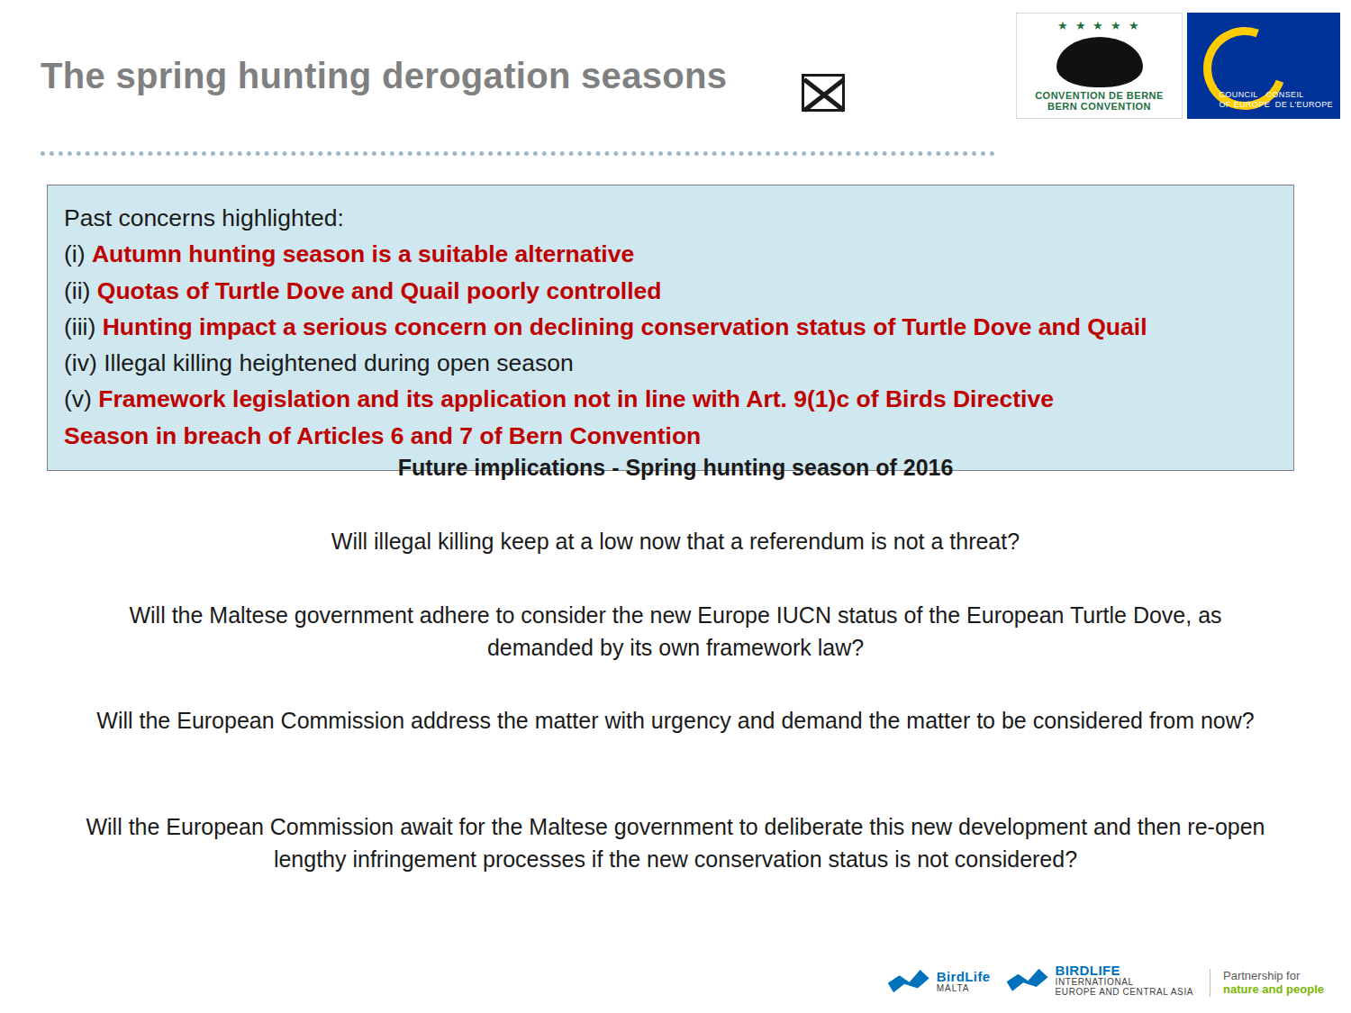The spring hunting derogation seasons
★ ★ ★ ★ ★
CONVENTION DE BERNE
BERN CONVENTION
COUNCIL CONSEIL OF EUROPE DE L'EUROPE
Past concerns highlighted:
(i) Autumn hunting season is a suitable alternative
(ii) Quotas of Turtle Dove and Quail poorly controlled
(iii) Hunting impact a serious concern on declining conservation status of Turtle Dove and Quail
(iv) Illegal killing heightened during open season
(v) Framework legislation and its application not in line with Art. 9(1)c of Birds Directive
Season in breach of Articles 6 and 7 of Bern Convention
Future implications - Spring hunting season of 2016
Will illegal killing keep at a low now that a referendum is not a threat?
Will the Maltese government adhere to consider the new Europe IUCN status of the European Turtle Dove, as demanded by its own framework law?
Will the European Commission address the matter with urgency and demand the matter to be considered from now?
Will the European Commission await for the Maltese government to deliberate this new development and then re-open lengthy infringement processes if the new conservation status is not considered?
BirdLifeMALTA
BIRDLIFEINTERNATIONAL EUROPE AND CENTRAL ASIA
Partnership for
nature and people